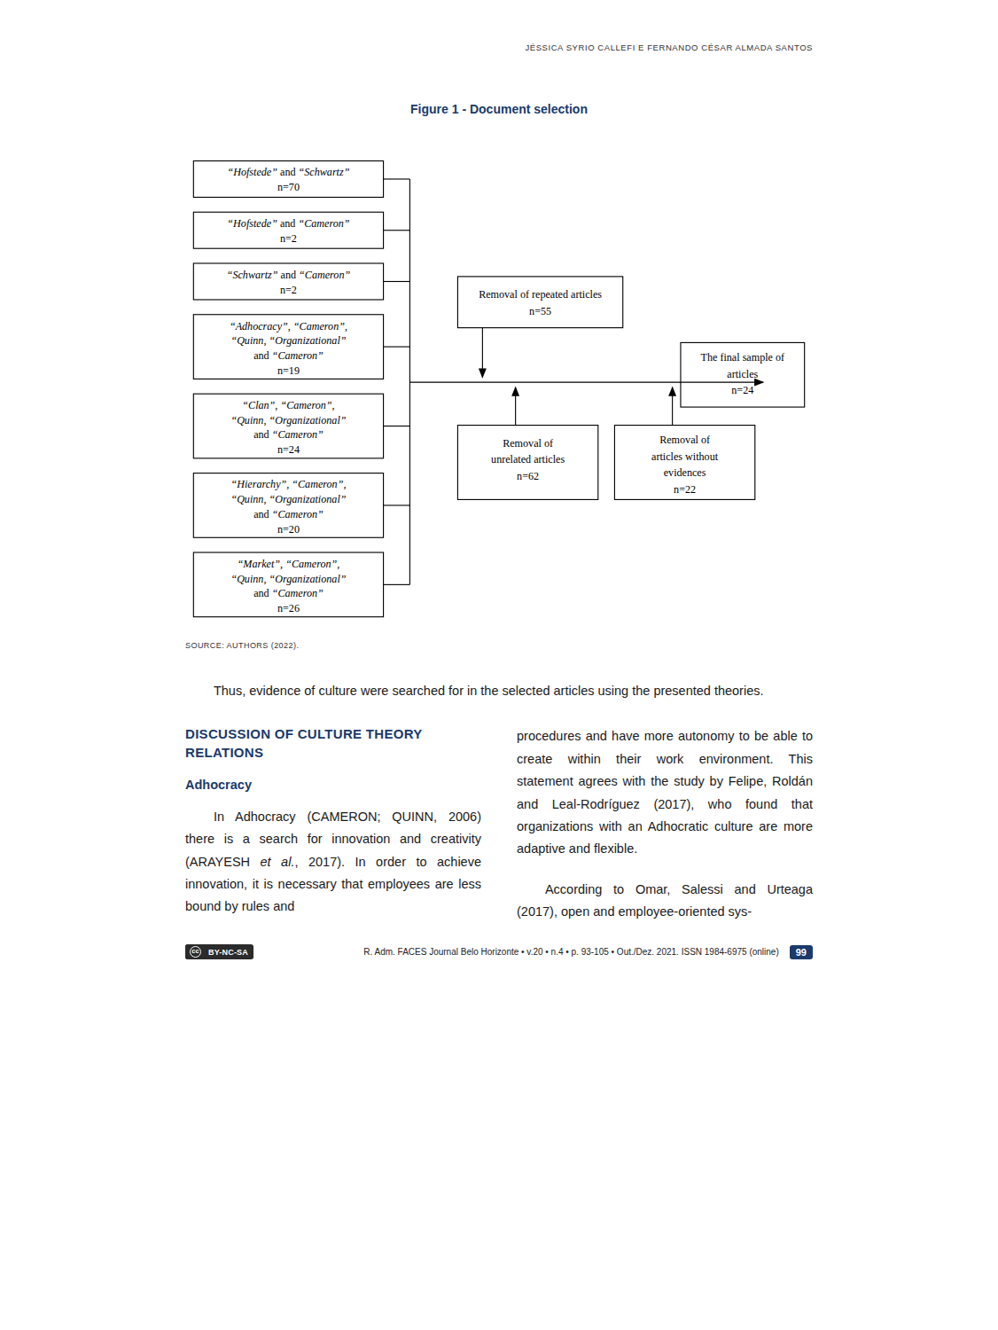JÉSSICA SYRIO CALLEFI E FERNANDO CÉSAR ALMADA SANTOS
Figure 1 - Document selection
“Hofstede” and “Schwartz” n=70 “Hofstede” and “Cameron” n=2 “Schwartz” and “Cameron” n=2 “Adhocracy”, “Cameron”, “Quinn, “Organizational” and “Cameron” n=19 “Clan”, “Cameron”, “Quinn, “Organizational” and “Cameron” n=24 “Hierarchy”, “Cameron”, “Quinn, “Organizational” and “Cameron” n=20 “Market”, “Cameron”, “Quinn, “Organizational” and “Cameron” n=26 Removal of repeated articles n=55 Removal of unrelated articles n=62 Removal of articles without evidences n=22 The final sample of articles n=24
SOURCE: AUTHORS (2022).
Thus, evidence of culture were searched for in the selected articles using the presented theories.
DISCUSSION OF CULTURE THEORY RELATIONS
Adhocracy
In Adhocracy (CAMERON; QUINN, 2006) there is a search for innovation and creativity (ARAYESH et al., 2017). In order to achieve innovation, it is necessary that employees are less bound by rules and
procedures and have more autonomy to be able to create within their work environment. This statement agrees with the study by Felipe, Roldán and Leal-Rodríguez (2017), who found that organizations with an Adhocratic culture are more adaptive and flexible.
According to Omar, Salessi and Urteaga (2017), open and employee-oriented sys-
cc BY-NC-SA
R. Adm. FACES Journal Belo Horizonte • v.20 • n.4 • p. 93-105 • Out./Dez. 2021. ISSN 1984-6975 (online)
99